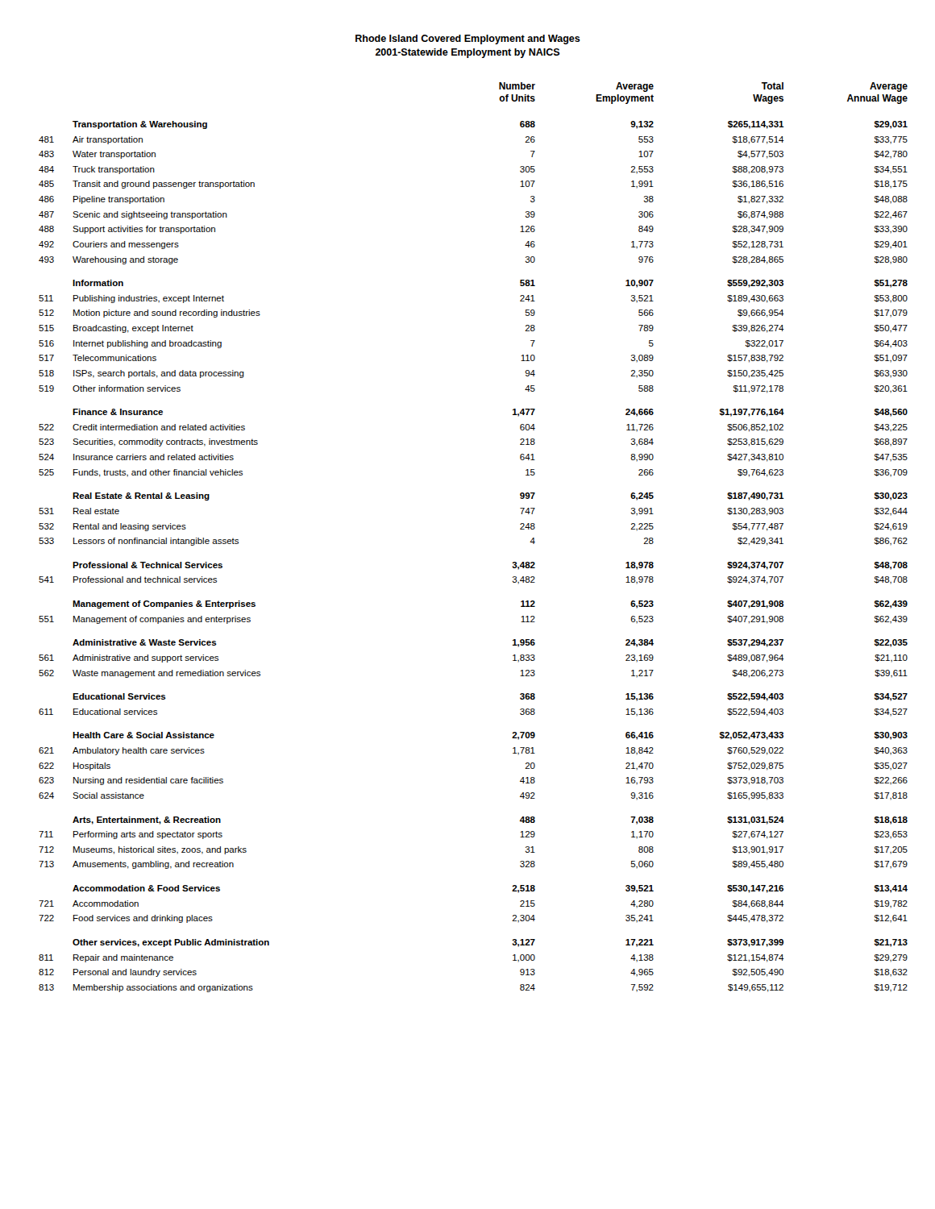Rhode Island Covered Employment and Wages
2001-Statewide Employment by NAICS
| | | Number of Units | Average Employment | Total Wages | Average Annual Wage |
| --- | --- | --- | --- | --- | --- |
| | Transportation & Warehousing | 688 | 9,132 | $265,114,331 | $29,031 |
| 481 | Air transportation | 26 | 553 | $18,677,514 | $33,775 |
| 483 | Water transportation | 7 | 107 | $4,577,503 | $42,780 |
| 484 | Truck transportation | 305 | 2,553 | $88,208,973 | $34,551 |
| 485 | Transit and ground passenger transportation | 107 | 1,991 | $36,186,516 | $18,175 |
| 486 | Pipeline transportation | 3 | 38 | $1,827,332 | $48,088 |
| 487 | Scenic and sightseeing transportation | 39 | 306 | $6,874,988 | $22,467 |
| 488 | Support activities for transportation | 126 | 849 | $28,347,909 | $33,390 |
| 492 | Couriers and messengers | 46 | 1,773 | $52,128,731 | $29,401 |
| 493 | Warehousing and storage | 30 | 976 | $28,284,865 | $28,980 |
| | Information | 581 | 10,907 | $559,292,303 | $51,278 |
| 511 | Publishing industries, except Internet | 241 | 3,521 | $189,430,663 | $53,800 |
| 512 | Motion picture and sound recording industries | 59 | 566 | $9,666,954 | $17,079 |
| 515 | Broadcasting, except Internet | 28 | 789 | $39,826,274 | $50,477 |
| 516 | Internet publishing and broadcasting | 7 | 5 | $322,017 | $64,403 |
| 517 | Telecommunications | 110 | 3,089 | $157,838,792 | $51,097 |
| 518 | ISPs, search portals, and data processing | 94 | 2,350 | $150,235,425 | $63,930 |
| 519 | Other information services | 45 | 588 | $11,972,178 | $20,361 |
| | Finance & Insurance | 1,477 | 24,666 | $1,197,776,164 | $48,560 |
| 522 | Credit intermediation and related activities | 604 | 11,726 | $506,852,102 | $43,225 |
| 523 | Securities, commodity contracts, investments | 218 | 3,684 | $253,815,629 | $68,897 |
| 524 | Insurance carriers and related activities | 641 | 8,990 | $427,343,810 | $47,535 |
| 525 | Funds, trusts, and other financial vehicles | 15 | 266 | $9,764,623 | $36,709 |
| | Real Estate & Rental & Leasing | 997 | 6,245 | $187,490,731 | $30,023 |
| 531 | Real estate | 747 | 3,991 | $130,283,903 | $32,644 |
| 532 | Rental and leasing services | 248 | 2,225 | $54,777,487 | $24,619 |
| 533 | Lessors of nonfinancial intangible assets | 4 | 28 | $2,429,341 | $86,762 |
| | Professional & Technical Services | 3,482 | 18,978 | $924,374,707 | $48,708 |
| 541 | Professional and technical services | 3,482 | 18,978 | $924,374,707 | $48,708 |
| | Management of Companies & Enterprises | 112 | 6,523 | $407,291,908 | $62,439 |
| 551 | Management of companies and enterprises | 112 | 6,523 | $407,291,908 | $62,439 |
| | Administrative & Waste Services | 1,956 | 24,384 | $537,294,237 | $22,035 |
| 561 | Administrative and support services | 1,833 | 23,169 | $489,087,964 | $21,110 |
| 562 | Waste management and remediation services | 123 | 1,217 | $48,206,273 | $39,611 |
| | Educational Services | 368 | 15,136 | $522,594,403 | $34,527 |
| 611 | Educational services | 368 | 15,136 | $522,594,403 | $34,527 |
| | Health Care & Social Assistance | 2,709 | 66,416 | $2,052,473,433 | $30,903 |
| 621 | Ambulatory health care services | 1,781 | 18,842 | $760,529,022 | $40,363 |
| 622 | Hospitals | 20 | 21,470 | $752,029,875 | $35,027 |
| 623 | Nursing and residential care facilities | 418 | 16,793 | $373,918,703 | $22,266 |
| 624 | Social assistance | 492 | 9,316 | $165,995,833 | $17,818 |
| | Arts, Entertainment, & Recreation | 488 | 7,038 | $131,031,524 | $18,618 |
| 711 | Performing arts and spectator sports | 129 | 1,170 | $27,674,127 | $23,653 |
| 712 | Museums, historical sites, zoos, and parks | 31 | 808 | $13,901,917 | $17,205 |
| 713 | Amusements, gambling, and recreation | 328 | 5,060 | $89,455,480 | $17,679 |
| | Accommodation & Food Services | 2,518 | 39,521 | $530,147,216 | $13,414 |
| 721 | Accommodation | 215 | 4,280 | $84,668,844 | $19,782 |
| 722 | Food services and drinking places | 2,304 | 35,241 | $445,478,372 | $12,641 |
| | Other services, except Public Administration | 3,127 | 17,221 | $373,917,399 | $21,713 |
| 811 | Repair and maintenance | 1,000 | 4,138 | $121,154,874 | $29,279 |
| 812 | Personal and laundry services | 913 | 4,965 | $92,505,490 | $18,632 |
| 813 | Membership associations and organizations | 824 | 7,592 | $149,655,112 | $19,712 |